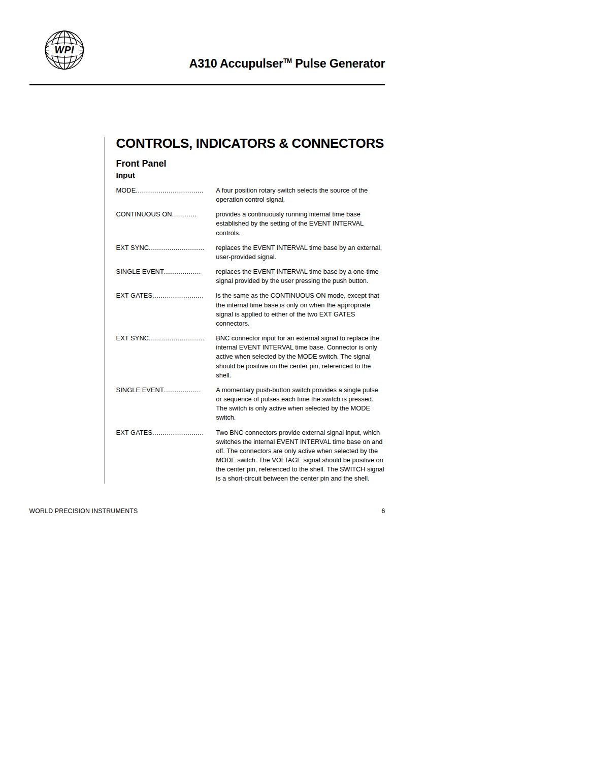WPI
A310 AccupulserTM Pulse Generator
CONTROLS, INDICATORS & CONNECTORS
Front Panel
Input
MODE.................................
A four position rotary switch selects the source of the operation control signal.
CONTINUOUS ON............
provides a continuously running internal time base established by the setting of the EVENT INTERVAL controls.
EXT SYNC...........................
replaces the EVENT INTERVAL time base by an external, user-provided signal.
SINGLE EVENT..................
replaces the EVENT INTERVAL time base by a one-time signal provided by the user pressing the push button.
EXT GATES.........................
is the same as the CONTINUOUS ON mode, except that the internal time base is only on when the appropriate signal is applied to either of the two EXT GATES connectors.
EXT SYNC...........................
BNC connector input for an external signal to replace the internal EVENT INTERVAL time base. Connector is only active when selected by the MODE switch. The signal should be positive on the center pin, referenced to the shell.
SINGLE EVENT..................
A momentary push-button switch provides a single pulse or sequence of pulses each time the switch is pressed. The switch is only active when selected by the MODE switch.
EXT GATES.........................
Two BNC connectors provide external signal input, which switches the internal EVENT INTERVAL time base on and off. The connectors are only active when selected by the MODE switch. The VOLTAGE signal should be positive on the center pin, referenced to the shell. The SWITCH signal is a short-circuit between the center pin and the shell.
WORLD PRECISION INSTRUMENTS
6